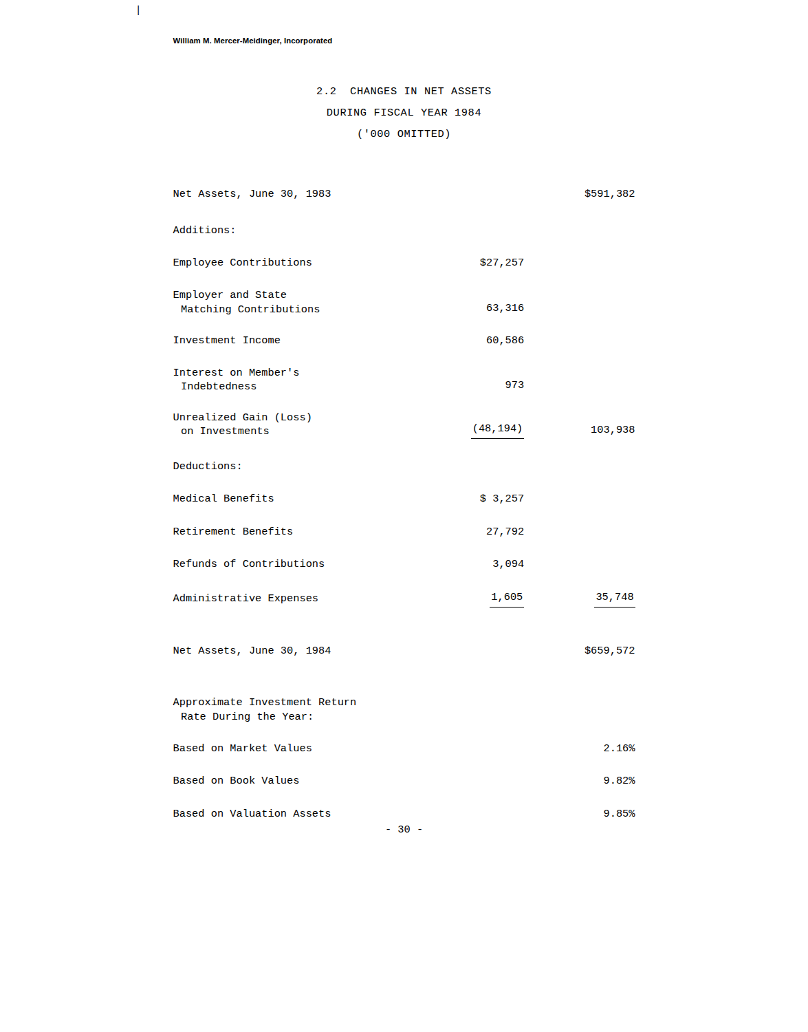|
William M. Mercer-Meidinger, Incorporated
2.2 CHANGES IN NET ASSETS
DURING FISCAL YEAR 1984
('000 OMITTED)
| Net Assets, June 30, 1983 | | $591,382 |
| Additions: | | |
| Employee Contributions | $27,257 | |
| Employer and State Matching Contributions | 63,316 | |
| Investment Income | 60,586 | |
| Interest on Member's Indebtedness | 973 | |
| Unrealized Gain (Loss) on Investments | (48,194) | 103,938 |
| Deductions: | | |
| Medical Benefits | $ 3,257 | |
| Retirement Benefits | 27,792 | |
| Refunds of Contributions | 3,094 | |
| Administrative Expenses | 1,605 | 35,748 |
| Net Assets, June 30, 1984 | | $659,572 |
| Approximate Investment Return Rate During the Year: | | |
| Based on Market Values | | 2.16% |
| Based on Book Values | | 9.82% |
| Based on Valuation Assets | | 9.85% |
- 30 -